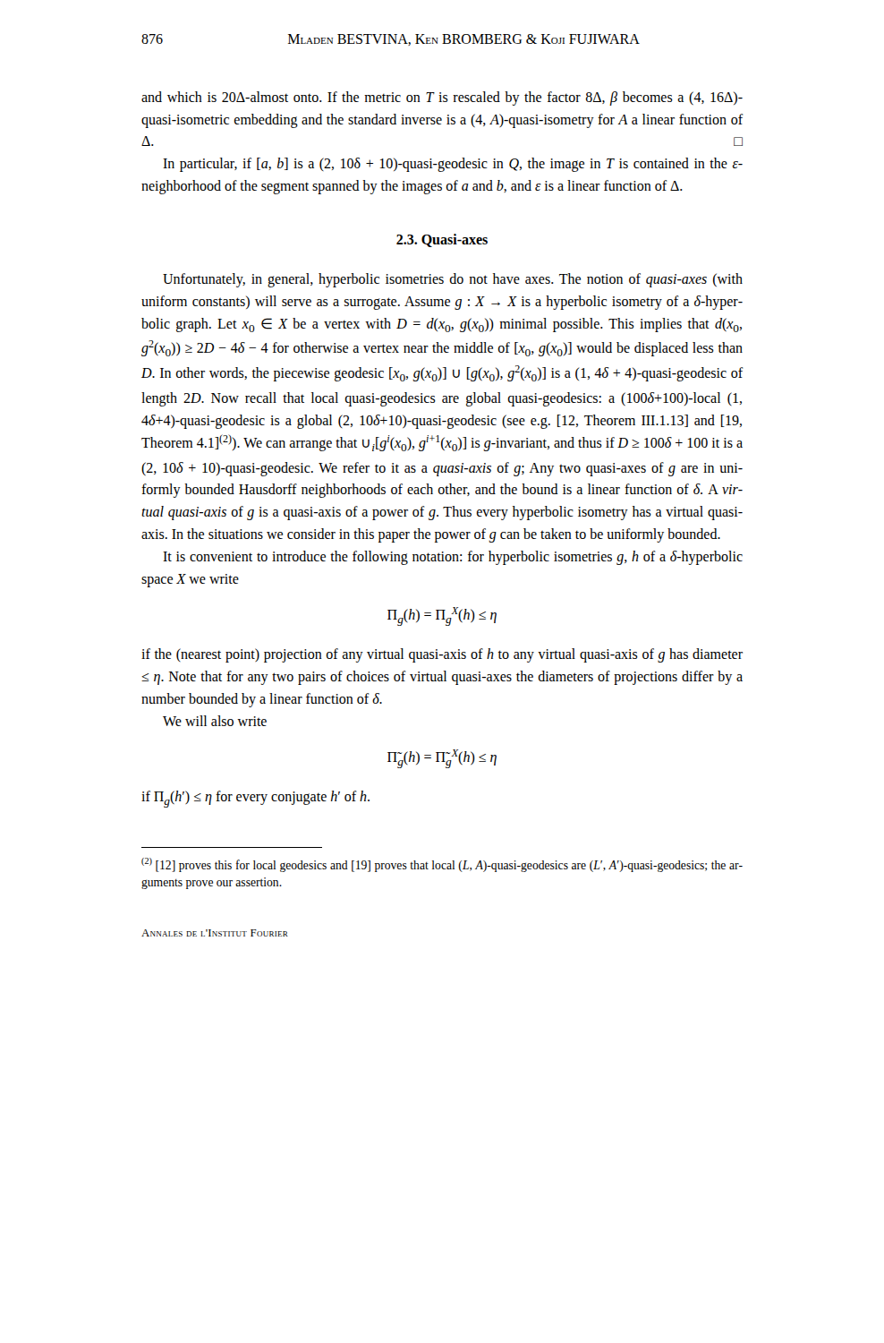876 Mladen BESTVINA, Ken BROMBERG & Koji FUJIWARA
and which is 20Δ-almost onto. If the metric on T is rescaled by the factor 8Δ, β becomes a (4, 16Δ)-quasi-isometric embedding and the standard inverse is a (4, A)-quasi-isometry for A a linear function of Δ. □
In particular, if [a, b] is a (2, 10δ + 10)-quasi-geodesic in Q, the image in T is contained in the ε-neighborhood of the segment spanned by the images of a and b, and ε is a linear function of Δ.
2.3. Quasi-axes
Unfortunately, in general, hyperbolic isometries do not have axes. The notion of quasi-axes (with uniform constants) will serve as a surrogate. Assume g : X → X is a hyperbolic isometry of a δ-hyperbolic graph. Let x0 ∈ X be a vertex with D = d(x0, g(x0)) minimal possible. This implies that d(x0, g2(x0)) ≥ 2D − 4δ − 4 for otherwise a vertex near the middle of [x0, g(x0)] would be displaced less than D. In other words, the piecewise geodesic [x0, g(x0)] ∪ [g(x0), g2(x0)] is a (1, 4δ + 4)-quasi-geodesic of length 2D. Now recall that local quasi-geodesics are global quasi-geodesics: a (100δ+100)-local (1, 4δ+4)-quasi-geodesic is a global (2, 10δ+10)-quasi-geodesic (see e.g. [12, Theorem III.1.13] and [19, Theorem 4.1](2)). We can arrange that ∪i[gi(x0), gi+1(x0)] is g-invariant, and thus if D ≥ 100δ + 100 it is a (2, 10δ + 10)-quasi-geodesic. We refer to it as a quasi-axis of g; Any two quasi-axes of g are in uniformly bounded Hausdorff neighborhoods of each other, and the bound is a linear function of δ. A virtual quasi-axis of g is a quasi-axis of a power of g. Thus every hyperbolic isometry has a virtual quasi-axis. In the situations we consider in this paper the power of g can be taken to be uniformly bounded.
It is convenient to introduce the following notation: for hyperbolic isometries g, h of a δ-hyperbolic space X we write
Πg(h) = ΠgX(h) ≤ η
if the (nearest point) projection of any virtual quasi-axis of h to any virtual quasi-axis of g has diameter ≤ η. Note that for any two pairs of choices of virtual quasi-axes the diameters of projections differ by a number bounded by a linear function of δ.
We will also write
Π̃g(h) = Π̃gX(h) ≤ η
if Πg(h′) ≤ η for every conjugate h′ of h.
(2) [12] proves this for local geodesics and [19] proves that local (L, A)-quasi-geodesics are (L′, A′)-quasi-geodesics; the arguments prove our assertion.
Annales de l'Institut Fourier